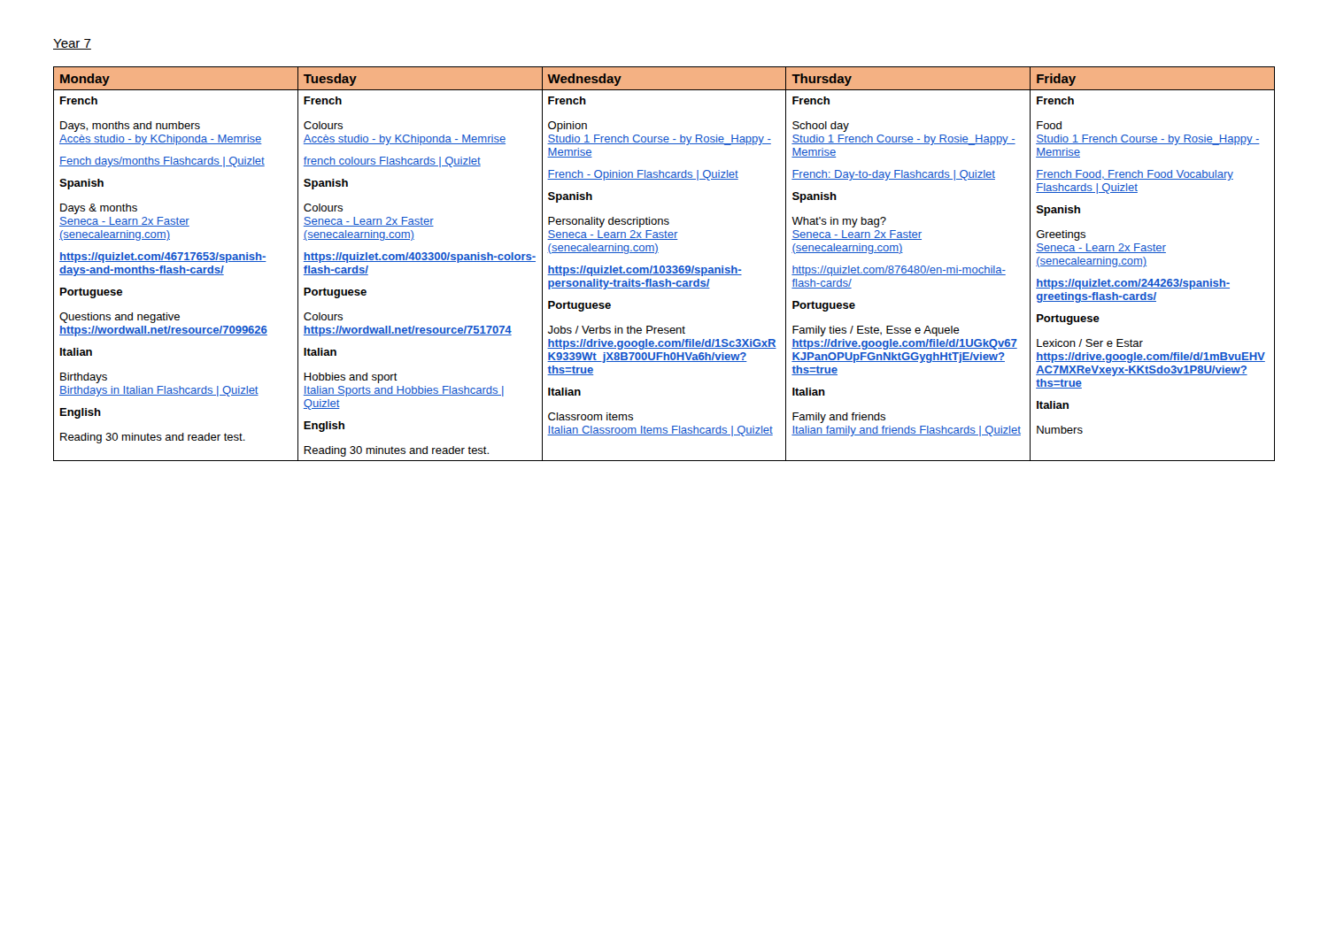Year 7
| Monday | Tuesday | Wednesday | Thursday | Friday |
| --- | --- | --- | --- | --- |
| French Days, months and numbers Accès studio - by KChiponda - Memrise Fench days/months Flashcards / Quizlet Spanish Days & months Seneca - Learn 2x Faster (senecalearning.com) https://quizlet.com/46717653/spanish-days-and-months-flash-cards/ Portuguese Questions and negative https://wordwall.net/resource/7099626 Italian Birthdays Birthdays in Italian Flashcards / Quizlet English Reading 30 minutes and reader test. | French Colours Accès studio - by KChiponda - Memrise french colours Flashcards / Quizlet Spanish Colours Seneca - Learn 2x Faster (senecalearning.com) https://quizlet.com/403300/spanish-colors-flash-cards/ Portuguese Colours https://wordwall.net/resource/7517074 Italian Hobbies and sport Italian Sports and Hobbies Flashcards / Quizlet English Reading 30 minutes and reader test. | French Opinion Studio 1 French Course - by Rosie_Happy - Memrise French - Opinion Flashcards / Quizlet Spanish Personality descriptions Seneca - Learn 2x Faster (senecalearning.com) https://quizlet.com/103369/spanish-personality-traits-flash-cards/ Portuguese Jobs / Verbs in the Present https://drive.google.com/file/d/1Sc3XiGxRK9339Wt_jX8B700UFh0HVa6h/view?ths=true Italian Classroom items Italian Classroom Items Flashcards / Quizlet | French School day Studio 1 French Course - by Rosie_Happy - Memrise French: Day-to-day Flashcards / Quizlet Spanish What's in my bag? Seneca - Learn 2x Faster (senecalearning.com) https://quizlet.com/876480/en-mi-mochila-flash-cards/ Portuguese Family ties / Este, Esse e Aquele https://drive.google.com/file/d/1UGkQv67KJPanOPUpFGnNktGGyghHtTjE/view?ths=true Italian Family and friends Italian family and friends Flashcards / Quizlet | French Food Studio 1 French Course - by Rosie_Happy - Memrise French Food, French Food Vocabulary Flashcards / Quizlet Spanish Greetings Seneca - Learn 2x Faster (senecalearning.com) https://quizlet.com/244263/spanish-greetings-flash-cards/ Portuguese Lexicon / Ser e Estar https://drive.google.com/file/d/1mBvuEHVAC7MXReVxeyx-KKtSdo3v1P8U/view?ths=true Italian Numbers |